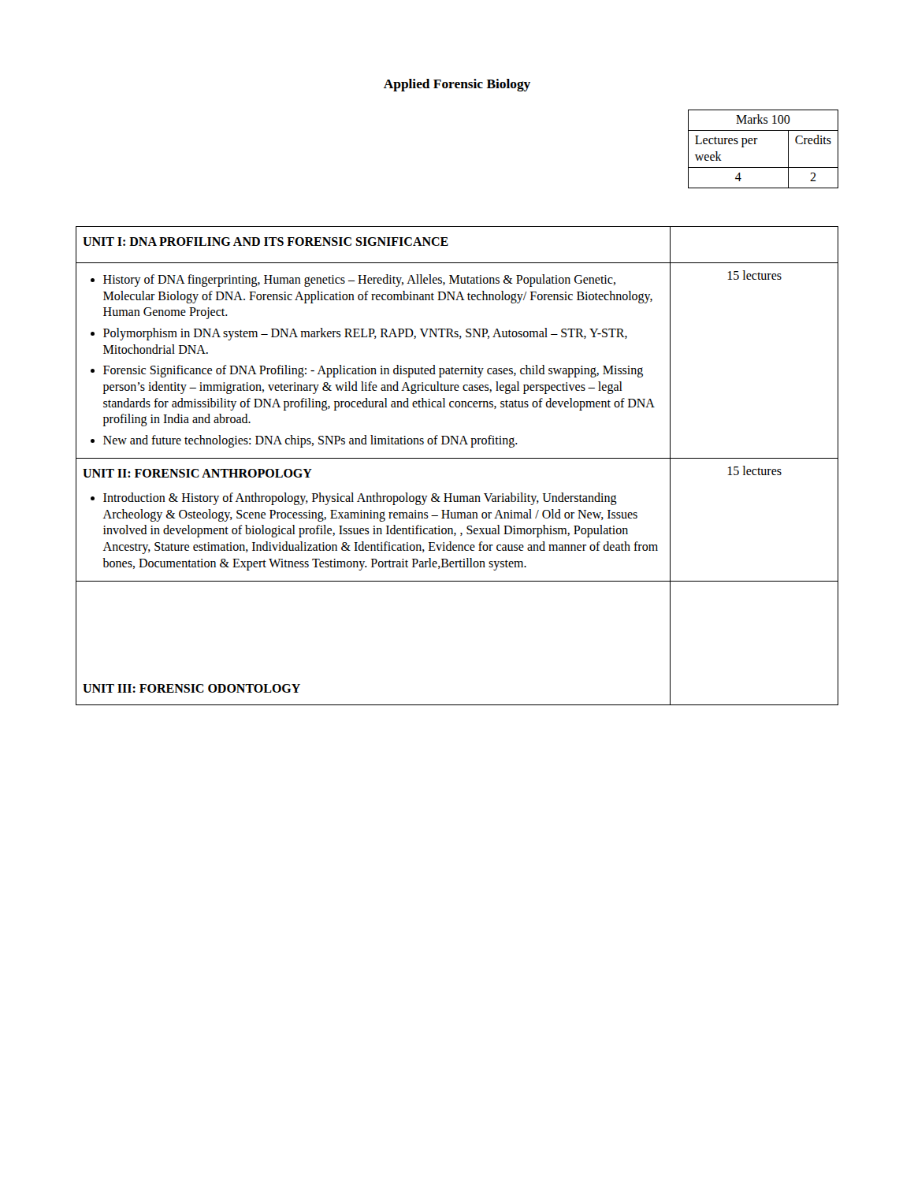Applied Forensic Biology
| Marks 100 |
| Lectures per week | Credits |
| 4 | 2 |
| UNIT I: DNA PROFILING AND ITS FORENSIC SIGNIFICANCE | |
| History of DNA fingerprinting, Human genetics – Heredity, Alleles, Mutations & Population Genetic, Molecular Biology of DNA. Forensic Application of recombinant DNA technology/ Forensic Biotechnology, Human Genome Project. Polymorphism in DNA system – DNA markers RELP, RAPD, VNTRs, SNP, Autosomal – STR, Y-STR, Mitochondrial DNA. Forensic Significance of DNA Profiling: - Application in disputed paternity cases, child swapping, Missing person’s identity – immigration, veterinary & wild life and Agriculture cases, legal perspectives – legal standards for admissibility of DNA profiling, procedural and ethical concerns, status of development of DNA profiling in India and abroad. New and future technologies: DNA chips, SNPs and limitations of DNA profiting. | 15 lectures |
| UNIT II: FORENSIC ANTHROPOLOGY Introduction & History of Anthropology, Physical Anthropology & Human Variability, Understanding Archeology & Osteology, Scene Processing, Examining remains – Human or Animal / Old or New, Issues involved in development of biological profile, Issues in Identification, , Sexual Dimorphism, Population Ancestry, Stature estimation, Individualization & Identification, Evidence for cause and manner of death from bones, Documentation & Expert Witness Testimony. Portrait Parle,Bertillon system. | 15 lectures |
| UNIT III: FORENSIC ODONTOLOGY | |